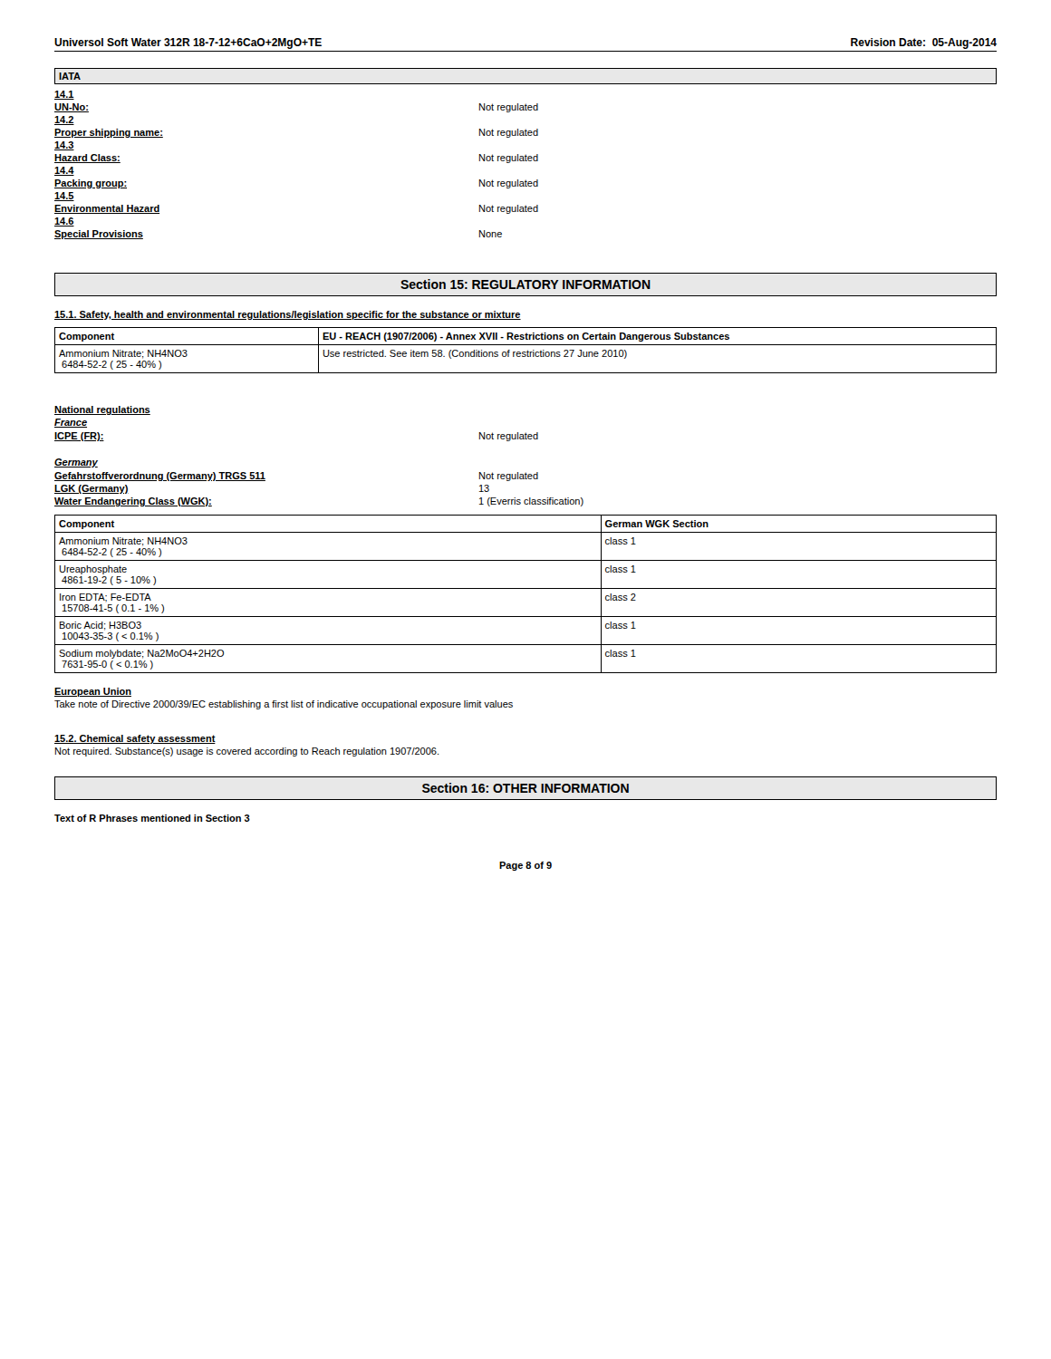Universol Soft Water 312R 18-7-12+6CaO+2MgO+TE Revision Date: 05-Aug-2014
IATA
| 14.1 | |
| UN-No: | Not regulated |
| 14.2 | |
| Proper shipping name: | Not regulated |
| 14.3 | |
| Hazard Class: | Not regulated |
| 14.4 | |
| Packing group: | Not regulated |
| 14.5 | |
| Environmental Hazard | Not regulated |
| 14.6 | |
| Special Provisions | None |
Section 15: REGULATORY INFORMATION
15.1. Safety, health and environmental regulations/legislation specific for the substance or mixture
| Component | EU - REACH (1907/2006) - Annex XVII - Restrictions on Certain Dangerous Substances |
| --- | --- |
| Ammonium Nitrate; NH4NO3 6484-52-2 ( 25 - 40% ) | Use restricted. See item 58. (Conditions of restrictions 27 June 2010) |
National regulations
France
| ICPE (FR): | Not regulated |
Germany
| Gefahrstoffverordnung (Germany) TRGS 511 | Not regulated |
| LGK (Germany) | 13 |
| Water Endangering Class (WGK): | 1 (Everris classification) |
| Component | German WGK Section |
| --- | --- |
| Ammonium Nitrate; NH4NO3 6484-52-2 ( 25 - 40% ) | class 1 |
| Ureaphosphate 4861-19-2 ( 5 - 10% ) | class 1 |
| Iron EDTA; Fe-EDTA 15708-41-5 ( 0.1 - 1% ) | class 2 |
| Boric Acid; H3BO3 10043-35-3 ( < 0.1% ) | class 1 |
| Sodium molybdate; Na2MoO4+2H2O 7631-95-0 ( < 0.1% ) | class 1 |
European Union
Take note of Directive 2000/39/EC establishing a first list of indicative occupational exposure limit values
15.2. Chemical safety assessment
Not required. Substance(s) usage is covered according to Reach regulation 1907/2006.
Section 16: OTHER INFORMATION
Text of R Phrases mentioned in Section 3
Page 8 of 9